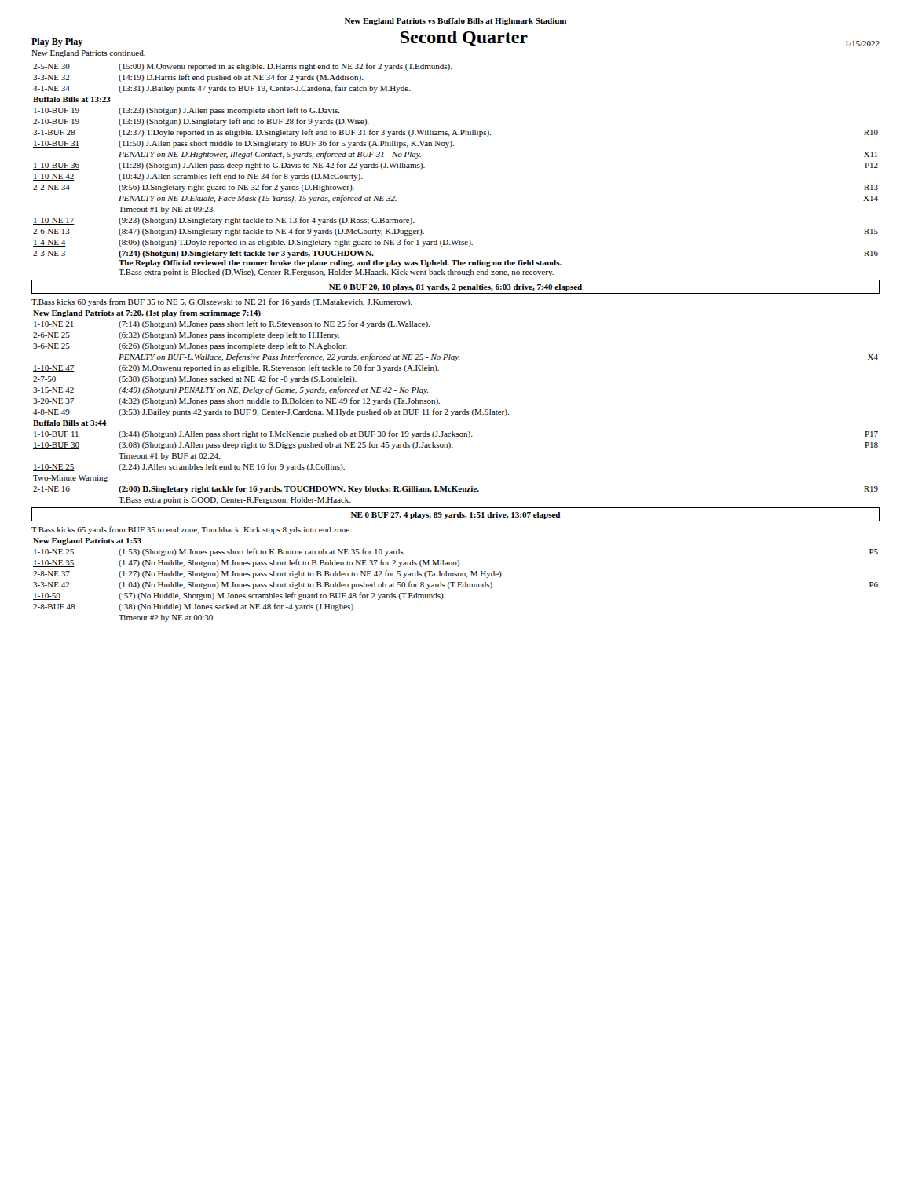New England Patriots vs Buffalo Bills at Highmark Stadium
Play By Play
Second Quarter
1/15/2022
New England Patriots continued.
| 2-5-NE 30 | (15:00) M.Onwenu reported in as eligible. D.Harris right end to NE 32 for 2 yards (T.Edmunds). | |
| 3-3-NE 32 | (14:19) D.Harris left end pushed ob at NE 34 for 2 yards (M.Addison). | |
| 4-1-NE 34 | (13:31) J.Bailey punts 47 yards to BUF 19, Center-J.Cardona, fair catch by M.Hyde. | |
| Buffalo Bills at 13:23 |
| 1-10-BUF 19 | (13:23) (Shotgun) J.Allen pass incomplete short left to G.Davis. | |
| 2-10-BUF 19 | (13:19) (Shotgun) D.Singletary left end to BUF 28 for 9 yards (D.Wise). | |
| 3-1-BUF 28 | (12:37) T.Doyle reported in as eligible. D.Singletary left end to BUF 31 for 3 yards (J.Williams, A.Phillips). | R10 |
| 1-10-BUF 31 | (11:50) J.Allen pass short middle to D.Singletary to BUF 36 for 5 yards (A.Phillips, K.Van Noy). | |
| | PENALTY on NE-D.Hightower, Illegal Contact, 5 yards, enforced at BUF 31 - No Play. | X11 |
| 1-10-BUF 36 | (11:28) (Shotgun) J.Allen pass deep right to G.Davis to NE 42 for 22 yards (J.Williams). | P12 |
| 1-10-NE 42 | (10:42) J.Allen scrambles left end to NE 34 for 8 yards (D.McCourty). | |
| 2-2-NE 34 | (9:56) D.Singletary right guard to NE 32 for 2 yards (D.Hightower). | R13 |
| | PENALTY on NE-D.Ekuale, Face Mask (15 Yards), 15 yards, enforced at NE 32. | X14 |
| | Timeout #1 by NE at 09:23. | |
| 1-10-NE 17 | (9:23) (Shotgun) D.Singletary right tackle to NE 13 for 4 yards (D.Ross; C.Barmore). | |
| 2-6-NE 13 | (8:47) (Shotgun) D.Singletary right tackle to NE 4 for 9 yards (D.McCourty, K.Dugger). | R15 |
| 1-4-NE 4 | (8:06) (Shotgun) T.Doyle reported in as eligible. D.Singletary right guard to NE 3 for 1 yard (D.Wise). | |
| 2-3-NE 3 | (7:24) (Shotgun) D.Singletary left tackle for 3 yards, TOUCHDOWN. The Replay Official reviewed the runner broke the plane ruling, and the play was Upheld. The ruling on the field stands. T.Bass extra point is Blocked (D.Wise), Center-R.Ferguson, Holder-M.Haack. Kick went back through end zone, no recovery. | R16 |
NE 0 BUF 20, 10 plays, 81 yards, 2 penalties, 6:03 drive, 7:40 elapsed
T.Bass kicks 60 yards from BUF 35 to NE 5. G.Olszewski to NE 21 for 16 yards (T.Matakevich, J.Kumerow).
| New England Patriots at 7:20, (1st play from scrimmage 7:14) |
| 1-10-NE 21 | (7:14) (Shotgun) M.Jones pass short left to R.Stevenson to NE 25 for 4 yards (L.Wallace). | |
| 2-6-NE 25 | (6:32) (Shotgun) M.Jones pass incomplete deep left to H.Henry. | |
| 3-6-NE 25 | (6:26) (Shotgun) M.Jones pass incomplete deep left to N.Agholor. | |
| | PENALTY on BUF-L.Wallace, Defensive Pass Interference, 22 yards, enforced at NE 25 - No Play. | X4 |
| 1-10-NE 47 | (6:20) M.Onwenu reported in as eligible. R.Stevenson left tackle to 50 for 3 yards (A.Klein). | |
| 2-7-50 | (5:38) (Shotgun) M.Jones sacked at NE 42 for -8 yards (S.Lotulelei). | |
| 3-15-NE 42 | (4:49) (Shotgun) PENALTY on NE, Delay of Game, 5 yards, enforced at NE 42 - No Play. | |
| 3-20-NE 37 | (4:32) (Shotgun) M.Jones pass short middle to B.Bolden to NE 49 for 12 yards (Ta.Johnson). | |
| 4-8-NE 49 | (3:53) J.Bailey punts 42 yards to BUF 9, Center-J.Cardona. M.Hyde pushed ob at BUF 11 for 2 yards (M.Slater). | |
| Buffalo Bills at 3:44 |
| 1-10-BUF 11 | (3:44) (Shotgun) J.Allen pass short right to I.McKenzie pushed ob at BUF 30 for 19 yards (J.Jackson). | P17 |
| 1-10-BUF 30 | (3:08) (Shotgun) J.Allen pass deep right to S.Diggs pushed ob at NE 25 for 45 yards (J.Jackson). | P18 |
| | Timeout #1 by BUF at 02:24. | |
| 1-10-NE 25 | (2:24) J.Allen scrambles left end to NE 16 for 9 yards (J.Collins). | |
| Two-Minute Warning |
| 2-1-NE 16 | (2:00) D.Singletary right tackle for 16 yards, TOUCHDOWN. Key blocks: R.Gilliam, I.McKenzie. | R19 |
| | T.Bass extra point is GOOD, Center-R.Ferguson, Holder-M.Haack. | |
NE 0 BUF 27, 4 plays, 89 yards, 1:51 drive, 13:07 elapsed
T.Bass kicks 65 yards from BUF 35 to end zone, Touchback. Kick stops 8 yds into end zone.
| New England Patriots at 1:53 |
| 1-10-NE 25 | (1:53) (Shotgun) M.Jones pass short left to K.Bourne ran ob at NE 35 for 10 yards. | P5 |
| 1-10-NE 35 | (1:47) (No Huddle, Shotgun) M.Jones pass short left to B.Bolden to NE 37 for 2 yards (M.Milano). | |
| 2-8-NE 37 | (1:27) (No Huddle, Shotgun) M.Jones pass short right to B.Bolden to NE 42 for 5 yards (Ta.Johnson, M.Hyde). | |
| 3-3-NE 42 | (1:04) (No Huddle, Shotgun) M.Jones pass short right to B.Bolden pushed ob at 50 for 8 yards (T.Edmunds). | P6 |
| 1-10-50 | (:57) (No Huddle, Shotgun) M.Jones scrambles left guard to BUF 48 for 2 yards (T.Edmunds). | |
| 2-8-BUF 48 | (:38) (No Huddle) M.Jones sacked at NE 48 for -4 yards (J.Hughes). | |
| | Timeout #2 by NE at 00:30. | |